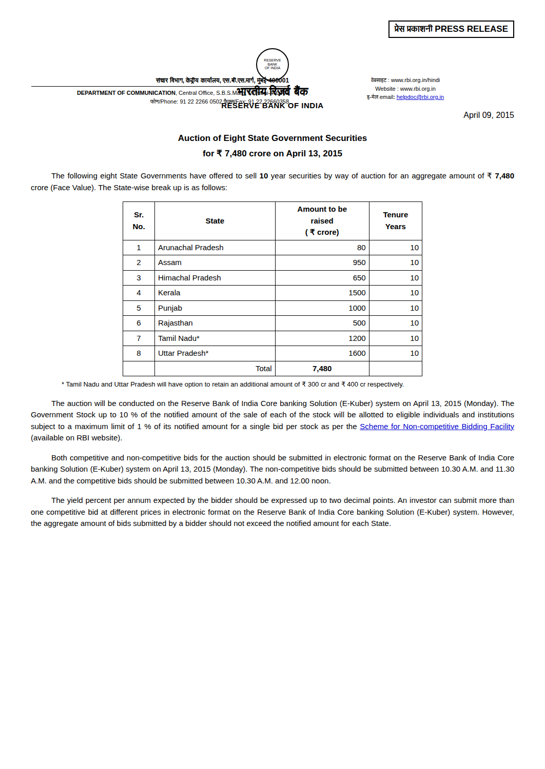प्रेस प्रकाशनी PRESS RELEASE
RESERVE
BANK
OF INDIA
भारतीय रिज़र्व बैंक
RESERVE BANK OF INDIA
| संचार विभाग, केंद्रीय कार्यालय, एस.बी.एस.मार्ग, मुंबई-400001 DEPARTMENT OF COMMUNICATION , Central Office, S.B.S.Marg, Mumbai-400001 फोन/Phone: 91 22 2266 0502 फैक्स/Fax: 91 22 22660358 | वेबसाइट : www.rbi.org.in/hindi Website : www.rbi.org.in इ-मेल email : helpdoc@rbi.org.in |
April 09, 2015
Auction of Eight State Government Securities
for ₹ 7,480 crore on April 13, 2015
The following eight State Governments have offered to sell 10 year securities by way of auction for an aggregate amount of ₹ 7,480 crore (Face Value). The State-wise break up is as follows:
| Sr. No. | State | Amount to be raised ( ₹ crore) | Tenure Years |
| --- | --- | --- | --- |
| 1 | Arunachal Pradesh | 80 | 10 |
| 2 | Assam | 950 | 10 |
| 3 | Himachal Pradesh | 650 | 10 |
| 4 | Kerala | 1500 | 10 |
| 5 | Punjab | 1000 | 10 |
| 6 | Rajasthan | 500 | 10 |
| 7 | Tamil Nadu* | 1200 | 10 |
| 8 | Uttar Pradesh* | 1600 | 10 |
| | Total | 7,480 | |
* Tamil Nadu and Uttar Pradesh will have option to retain an additional amount of ₹ 300 cr and ₹ 400 cr respectively.
The auction will be conducted on the Reserve Bank of India Core banking Solution (E-Kuber) system on April 13, 2015 (Monday). The Government Stock up to 10 % of the notified amount of the sale of each of the stock will be allotted to eligible individuals and institutions subject to a maximum limit of 1 % of its notified amount for a single bid per stock as per the Scheme for Non-competitive Bidding Facility (available on RBI website).
Both competitive and non-competitive bids for the auction should be submitted in electronic format on the Reserve Bank of India Core banking Solution (E-Kuber) system on April 13, 2015 (Monday). The non-competitive bids should be submitted between 10.30 A.M. and 11.30 A.M. and the competitive bids should be submitted between 10.30 A.M. and 12.00 noon.
The yield percent per annum expected by the bidder should be expressed up to two decimal points. An investor can submit more than one competitive bid at different prices in electronic format on the Reserve Bank of India Core banking Solution (E-Kuber) system. However, the aggregate amount of bids submitted by a bidder should not exceed the notified amount for each State.